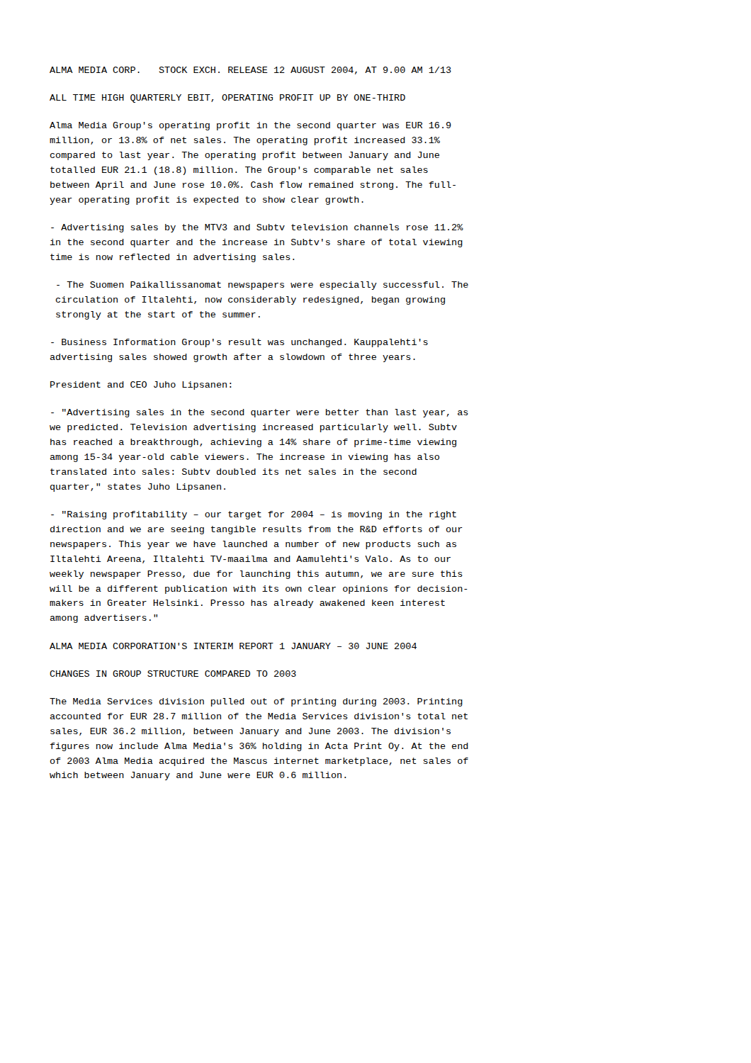ALMA MEDIA CORP. STOCK EXCH. RELEASE 12 AUGUST 2004, AT 9.00 AM 1/13
ALL TIME HIGH QUARTERLY EBIT, OPERATING PROFIT UP BY ONE-THIRD
Alma Media Group's operating profit in the second quarter was EUR 16.9 million, or 13.8% of net sales. The operating profit increased 33.1% compared to last year. The operating profit between January and June totalled EUR 21.1 (18.8) million. The Group's comparable net sales between April and June rose 10.0%. Cash flow remained strong. The full- year operating profit is expected to show clear growth.
- Advertising sales by the MTV3 and Subtv television channels rose 11.2% in the second quarter and the increase in Subtv's share of total viewing time is now reflected in advertising sales.
- The Suomen Paikallissanomat newspapers were especially successful. The circulation of Iltalehti, now considerably redesigned, began growing strongly at the start of the summer.
- Business Information Group's result was unchanged. Kauppalehti's advertising sales showed growth after a slowdown of three years.
President and CEO Juho Lipsanen:
- "Advertising sales in the second quarter were better than last year, as we predicted. Television advertising increased particularly well. Subtv has reached a breakthrough, achieving a 14% share of prime-time viewing among 15-34 year-old cable viewers. The increase in viewing has also translated into sales: Subtv doubled its net sales in the second quarter," states Juho Lipsanen.
- "Raising profitability – our target for 2004 – is moving in the right direction and we are seeing tangible results from the R&D efforts of our newspapers. This year we have launched a number of new products such as Iltalehti Areena, Iltalehti TV-maailma and Aamulehti's Valo. As to our weekly newspaper Presso, due for launching this autumn, we are sure this will be a different publication with its own clear opinions for decision- makers in Greater Helsinki. Presso has already awakened keen interest among advertisers."
ALMA MEDIA CORPORATION'S INTERIM REPORT 1 JANUARY – 30 JUNE 2004
CHANGES IN GROUP STRUCTURE COMPARED TO 2003
The Media Services division pulled out of printing during 2003. Printing accounted for EUR 28.7 million of the Media Services division's total net sales, EUR 36.2 million, between January and June 2003. The division's figures now include Alma Media's 36% holding in Acta Print Oy. At the end of 2003 Alma Media acquired the Mascus internet marketplace, net sales of which between January and June were EUR 0.6 million.